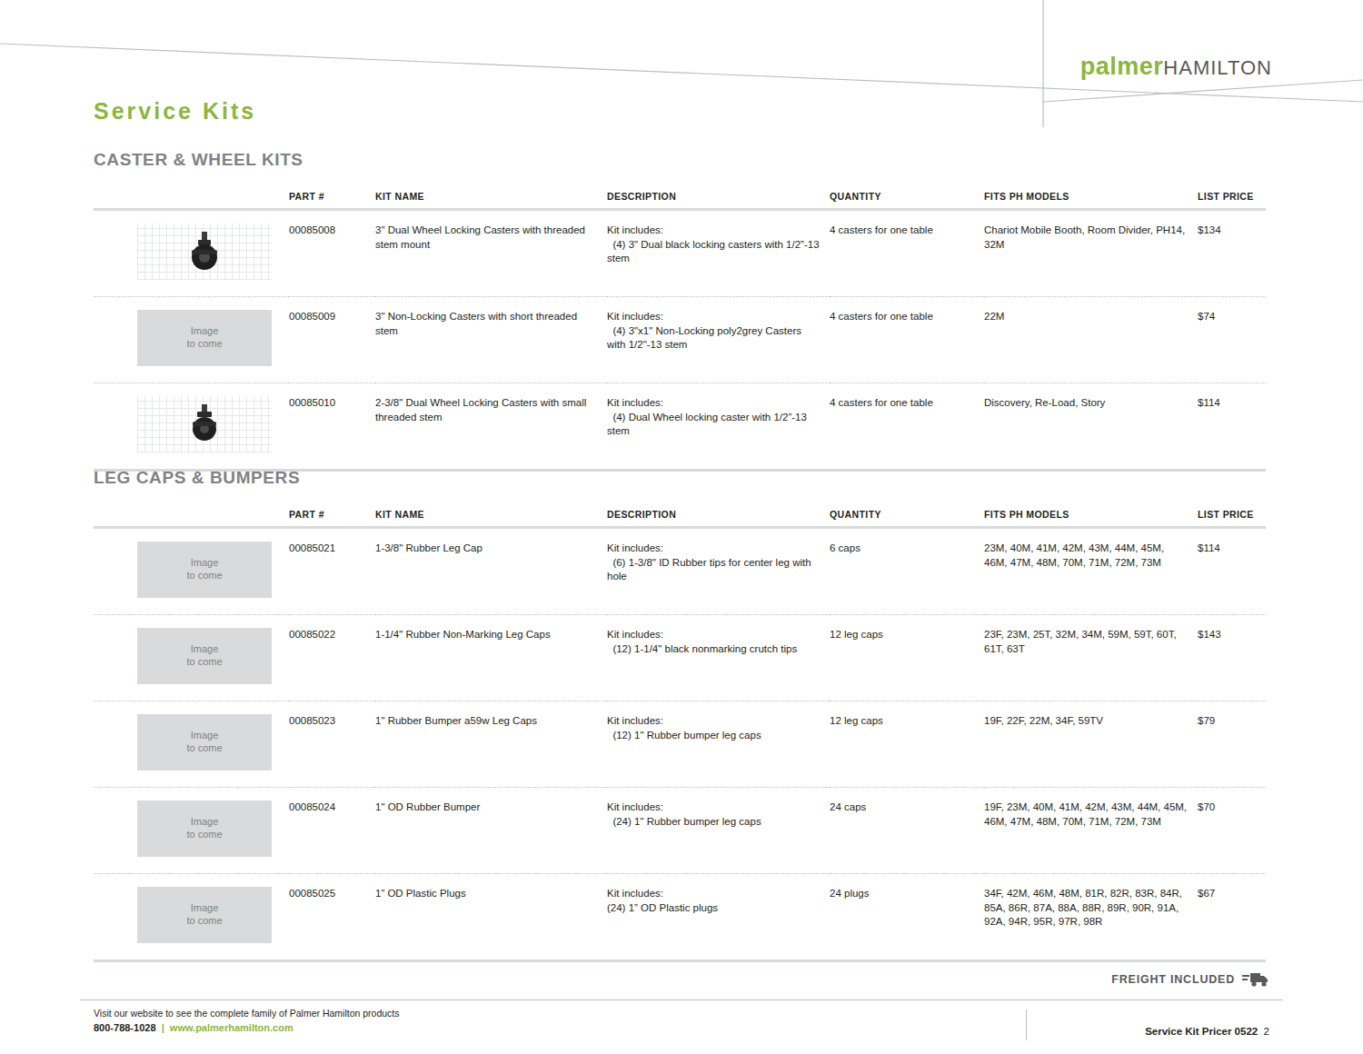palmer HAMILTON
Service Kits
CASTER & WHEEL KITS
| | PART # | KIT NAME | DESCRIPTION | QUANTITY | FITS PH MODELS | LIST PRICE |
| --- | --- | --- | --- | --- | --- | --- |
| | 00085008 | 3" Dual Wheel Locking Casters with threaded stem mount | Kit includes: (4) 3" Dual black locking casters with 1/2”-13 stem | 4 casters for one table | Chariot Mobile Booth, Room Divider, PH14, 32M | $134 |
| Image to come | 00085009 | 3" Non-Locking Casters with short threaded stem | Kit includes: (4) 3"x1" Non-Locking poly2grey Casters with 1/2"-13 stem | 4 casters for one table | 22M | $74 |
| | 00085010 | 2-3/8" Dual Wheel Locking Casters with small threaded stem | Kit includes: (4) Dual Wheel locking caster with 1/2”-13 stem | 4 casters for one table | Discovery, Re-Load, Story | $114 |
LEG CAPS & BUMPERS
| | PART # | KIT NAME | DESCRIPTION | QUANTITY | FITS PH MODELS | LIST PRICE |
| --- | --- | --- | --- | --- | --- | --- |
| Image to come | 00085021 | 1-3/8" Rubber Leg Cap | Kit includes: (6) 1-3/8" ID Rubber tips for center leg with hole | 6 caps | 23M, 40M, 41M, 42M, 43M, 44M, 45M, 46M, 47M, 48M, 70M, 71M, 72M, 73M | $114 |
| Image to come | 00085022 | 1-1/4" Rubber Non-Marking Leg Caps | Kit includes: (12) 1-1/4" black nonmarking crutch tips | 12 leg caps | 23F, 23M, 25T, 32M, 34M, 59M, 59T, 60T, 61T, 63T | $143 |
| Image to come | 00085023 | 1" Rubber Bumper a59w Leg Caps | Kit includes: (12) 1" Rubber bumper leg caps | 12 leg caps | 19F, 22F, 22M, 34F, 59TV | $79 |
| Image to come | 00085024 | 1" OD Rubber Bumper | Kit includes: (24) 1" Rubber bumper leg caps | 24 caps | 19F, 23M, 40M, 41M, 42M, 43M, 44M, 45M, 46M, 47M, 48M, 70M, 71M, 72M, 73M | $70 |
| Image to come | 00085025 | 1” OD Plastic Plugs | Kit includes: (24) 1” OD Plastic plugs | 24 plugs | 34F, 42M, 46M, 48M, 81R, 82R, 83R, 84R, 85A, 86R, 87A, 88A, 88R, 89R, 90R, 91A, 92A, 94R, 95R, 97R, 98R | $67 |
FREIGHT INCLUDED
Visit our website to see the complete family of Palmer Hamilton products
800-788-1028 | www.palmerhamilton.com
Service Kit Pricer 0522 2